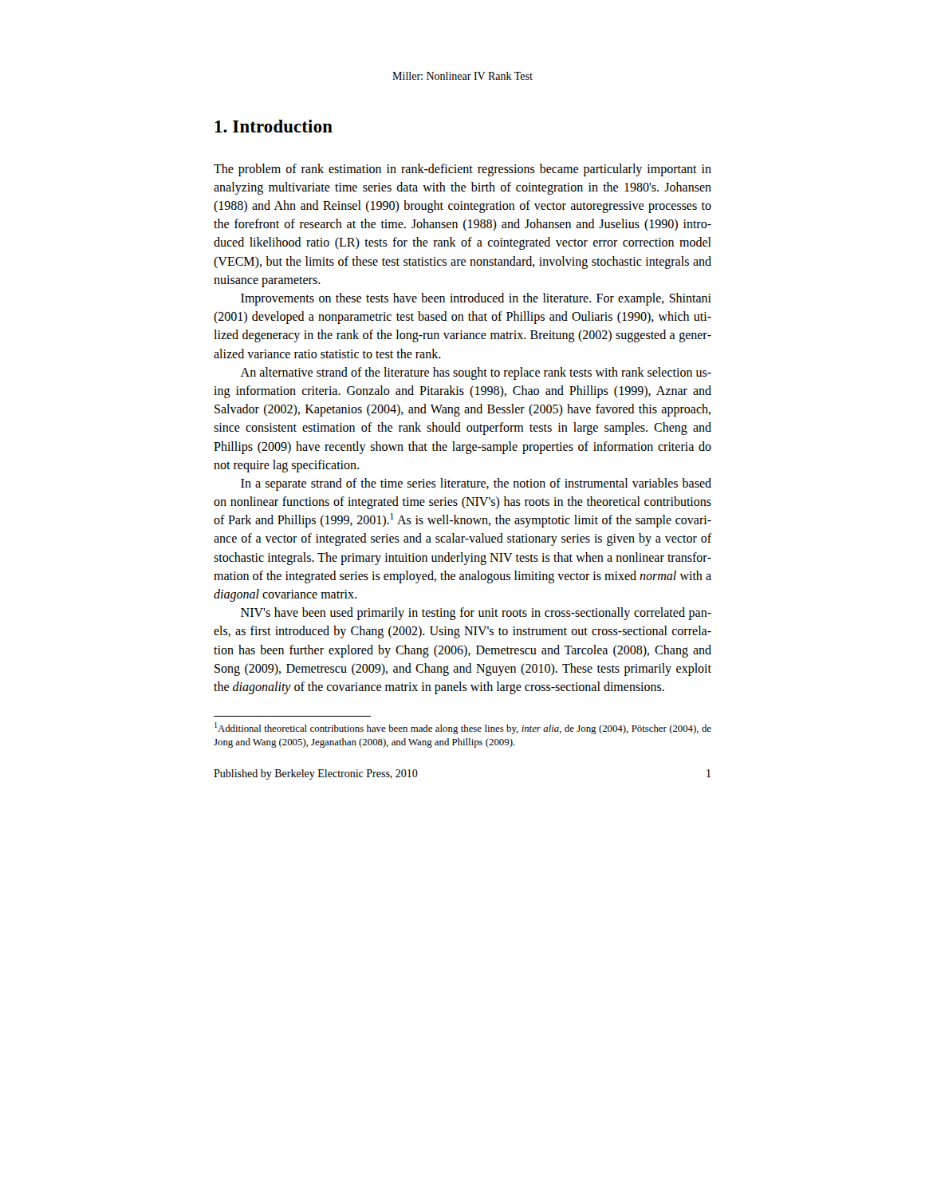Miller: Nonlinear IV Rank Test
1. Introduction
The problem of rank estimation in rank-deficient regressions became particularly important in analyzing multivariate time series data with the birth of cointegration in the 1980's. Johansen (1988) and Ahn and Reinsel (1990) brought cointegration of vector autoregressive processes to the forefront of research at the time. Johansen (1988) and Johansen and Juselius (1990) introduced likelihood ratio (LR) tests for the rank of a cointegrated vector error correction model (VECM), but the limits of these test statistics are nonstandard, involving stochastic integrals and nuisance parameters.
Improvements on these tests have been introduced in the literature. For example, Shintani (2001) developed a nonparametric test based on that of Phillips and Ouliaris (1990), which utilized degeneracy in the rank of the long-run variance matrix. Breitung (2002) suggested a generalized variance ratio statistic to test the rank.
An alternative strand of the literature has sought to replace rank tests with rank selection using information criteria. Gonzalo and Pitarakis (1998), Chao and Phillips (1999), Aznar and Salvador (2002), Kapetanios (2004), and Wang and Bessler (2005) have favored this approach, since consistent estimation of the rank should outperform tests in large samples. Cheng and Phillips (2009) have recently shown that the large-sample properties of information criteria do not require lag specification.
In a separate strand of the time series literature, the notion of instrumental variables based on nonlinear functions of integrated time series (NIV's) has roots in the theoretical contributions of Park and Phillips (1999, 2001).1 As is well-known, the asymptotic limit of the sample covariance of a vector of integrated series and a scalar-valued stationary series is given by a vector of stochastic integrals. The primary intuition underlying NIV tests is that when a nonlinear transformation of the integrated series is employed, the analogous limiting vector is mixed normal with a diagonal covariance matrix.
NIV's have been used primarily in testing for unit roots in cross-sectionally correlated panels, as first introduced by Chang (2002). Using NIV's to instrument out cross-sectional correlation has been further explored by Chang (2006), Demetrescu and Tarcolea (2008), Chang and Song (2009), Demetrescu (2009), and Chang and Nguyen (2010). These tests primarily exploit the diagonality of the covariance matrix in panels with large cross-sectional dimensions.
1Additional theoretical contributions have been made along these lines by, inter alia, de Jong (2004), Pötscher (2004), de Jong and Wang (2005), Jeganathan (2008), and Wang and Phillips (2009).
Published by Berkeley Electronic Press, 2010 1